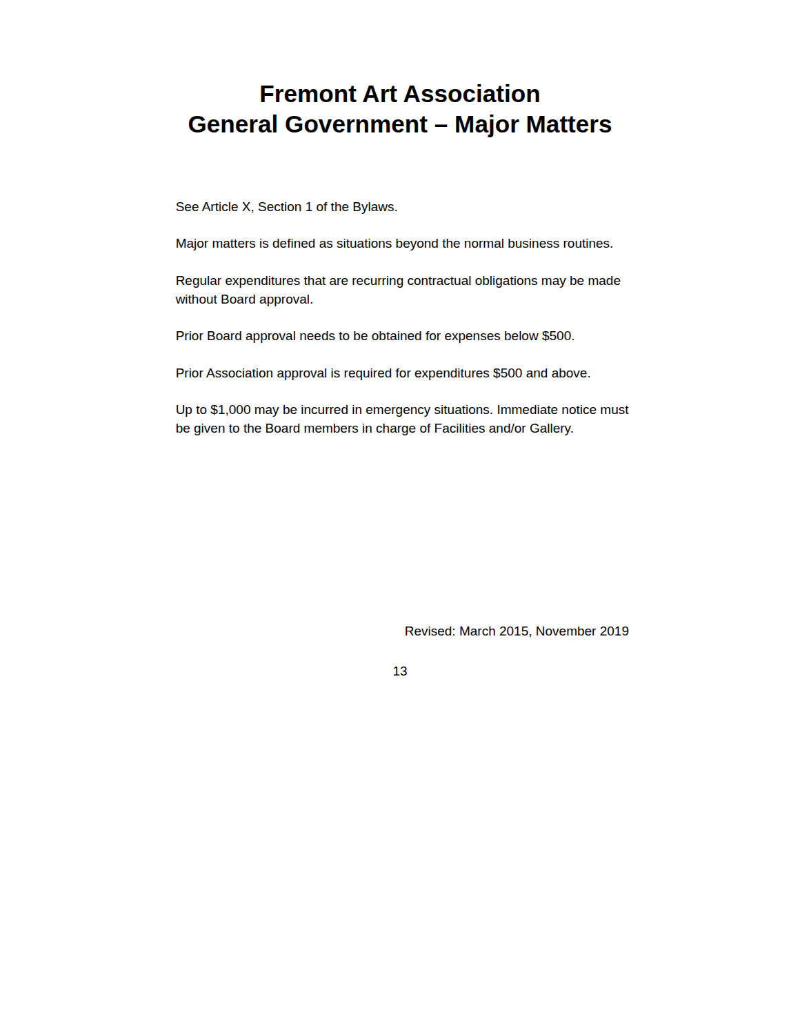Fremont Art Association
General Government – Major Matters
See Article X, Section 1 of the Bylaws.
Major matters is defined as situations beyond the normal business routines.
Regular expenditures that are recurring contractual obligations may be made without Board approval.
Prior Board approval needs to be obtained for expenses below $500.
Prior Association approval is required for expenditures $500 and above.
Up to $1,000 may be incurred in emergency situations. Immediate notice must be given to the Board members in charge of Facilities and/or Gallery.
Revised: March 2015, November 2019
13